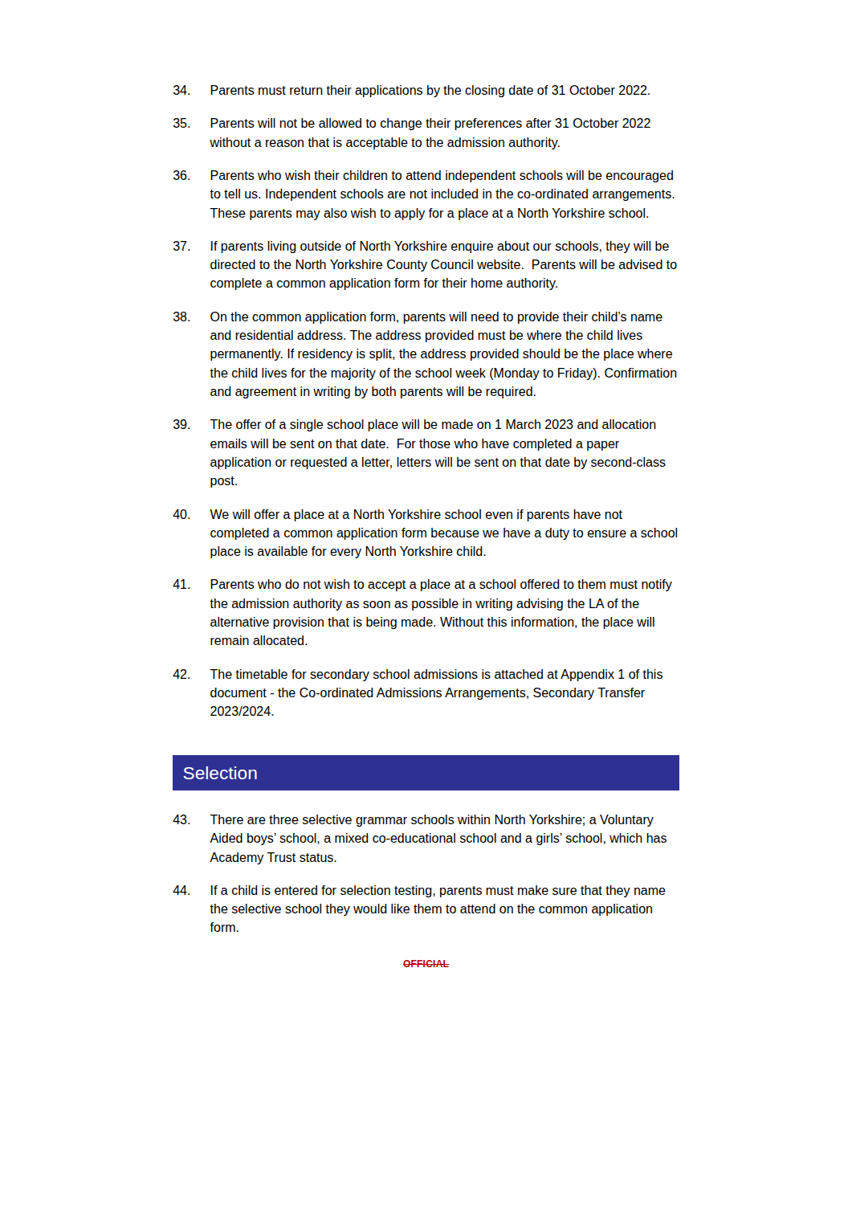34. Parents must return their applications by the closing date of 31 October 2022.
35. Parents will not be allowed to change their preferences after 31 October 2022 without a reason that is acceptable to the admission authority.
36. Parents who wish their children to attend independent schools will be encouraged to tell us. Independent schools are not included in the co-ordinated arrangements. These parents may also wish to apply for a place at a North Yorkshire school.
37. If parents living outside of North Yorkshire enquire about our schools, they will be directed to the North Yorkshire County Council website. Parents will be advised to complete a common application form for their home authority.
38. On the common application form, parents will need to provide their child’s name and residential address. The address provided must be where the child lives permanently. If residency is split, the address provided should be the place where the child lives for the majority of the school week (Monday to Friday). Confirmation and agreement in writing by both parents will be required.
39. The offer of a single school place will be made on 1 March 2023 and allocation emails will be sent on that date. For those who have completed a paper application or requested a letter, letters will be sent on that date by second-class post.
40. We will offer a place at a North Yorkshire school even if parents have not completed a common application form because we have a duty to ensure a school place is available for every North Yorkshire child.
41. Parents who do not wish to accept a place at a school offered to them must notify the admission authority as soon as possible in writing advising the LA of the alternative provision that is being made. Without this information, the place will remain allocated.
42. The timetable for secondary school admissions is attached at Appendix 1 of this document - the Co-ordinated Admissions Arrangements, Secondary Transfer 2023/2024.
Selection
43. There are three selective grammar schools within North Yorkshire; a Voluntary Aided boys’ school, a mixed co-educational school and a girls’ school, which has Academy Trust status.
44. If a child is entered for selection testing, parents must make sure that they name the selective school they would like them to attend on the common application form.
OFFICIAL